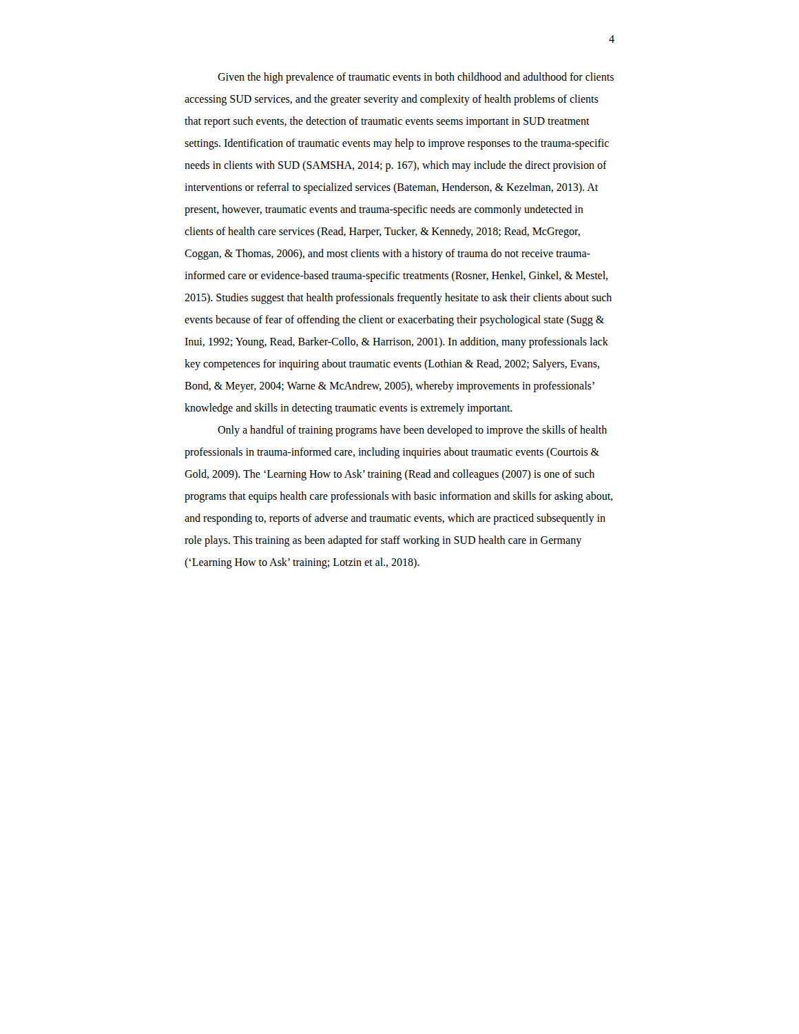4
Given the high prevalence of traumatic events in both childhood and adulthood for clients accessing SUD services, and the greater severity and complexity of health problems of clients that report such events, the detection of traumatic events seems important in SUD treatment settings. Identification of traumatic events may help to improve responses to the trauma-specific needs in clients with SUD (SAMSHA, 2014; p. 167), which may include the direct provision of interventions or referral to specialized services (Bateman, Henderson, & Kezelman, 2013). At present, however, traumatic events and trauma-specific needs are commonly undetected in clients of health care services (Read, Harper, Tucker, & Kennedy, 2018; Read, McGregor, Coggan, & Thomas, 2006), and most clients with a history of trauma do not receive trauma-informed care or evidence-based trauma-specific treatments (Rosner, Henkel, Ginkel, & Mestel, 2015). Studies suggest that health professionals frequently hesitate to ask their clients about such events because of fear of offending the client or exacerbating their psychological state (Sugg & Inui, 1992; Young, Read, Barker-Collo, & Harrison, 2001). In addition, many professionals lack key competences for inquiring about traumatic events (Lothian & Read, 2002; Salyers, Evans, Bond, & Meyer, 2004; Warne & McAndrew, 2005), whereby improvements in professionals’ knowledge and skills in detecting traumatic events is extremely important.
Only a handful of training programs have been developed to improve the skills of health professionals in trauma-informed care, including inquiries about traumatic events (Courtois & Gold, 2009). The ‘Learning How to Ask’ training (Read and colleagues (2007) is one of such programs that equips health care professionals with basic information and skills for asking about, and responding to, reports of adverse and traumatic events, which are practiced subsequently in role plays. This training as been adapted for staff working in SUD health care in Germany (‘Learning How to Ask’ training; Lotzin et al., 2018).